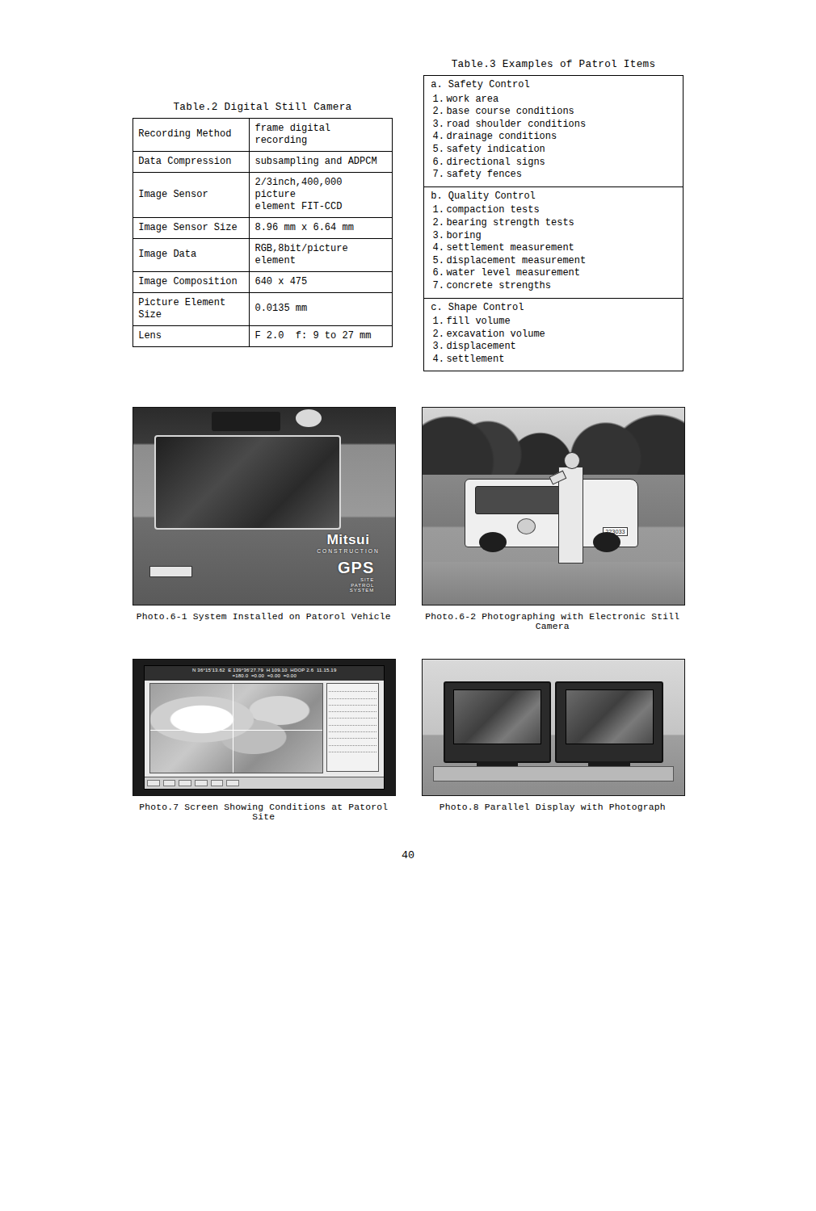Table.2 Digital Still Camera
| Recording Method | frame digital recording |
| Data Compression | subsampling and ADPCM |
| Image Sensor | 2/3inch,400,000 picture element FIT-CCD |
| Image Sensor Size | 8.96 mm x 6.64 mm |
| Image Data | RGB,8bit/picture element |
| Image Composition | 640 x 475 |
| Picture Element Size | 0.0135 mm |
| Lens | F 2.0 f: 9 to 27 mm |
Table.3 Examples of Patrol Items
a. Safety Control
1. work area
2. base course conditions
3. road shoulder conditions
4. drainage conditions
5. safety indication
6. directional signs
7. safety fences
b. Quality Control
1. compaction tests
2. bearing strength tests
3. boring
4. settlement measurement
5. displacement measurement
6. water level measurement
7. concrete strengths
c. Shape Control
1. fill volume
2. excavation volume
3. displacement
4. settlement
MitsuiCONSTRUCTION
GPSSITE
PATROL
SYSTEM
Photo.6-1 System Installed on Patorol Vehicle
223033
Photo.6-2 Photographing with Electronic Still Camera
N 36°15'13.62 E 139°36'27.79 H 109.10 HDOP 2.6 11.15.19
=180.0 =0.00 =0.00 =0.00
Photo.7 Screen Showing Conditions at Patorol Site
Photo.8 Parallel Display with Photograph
40